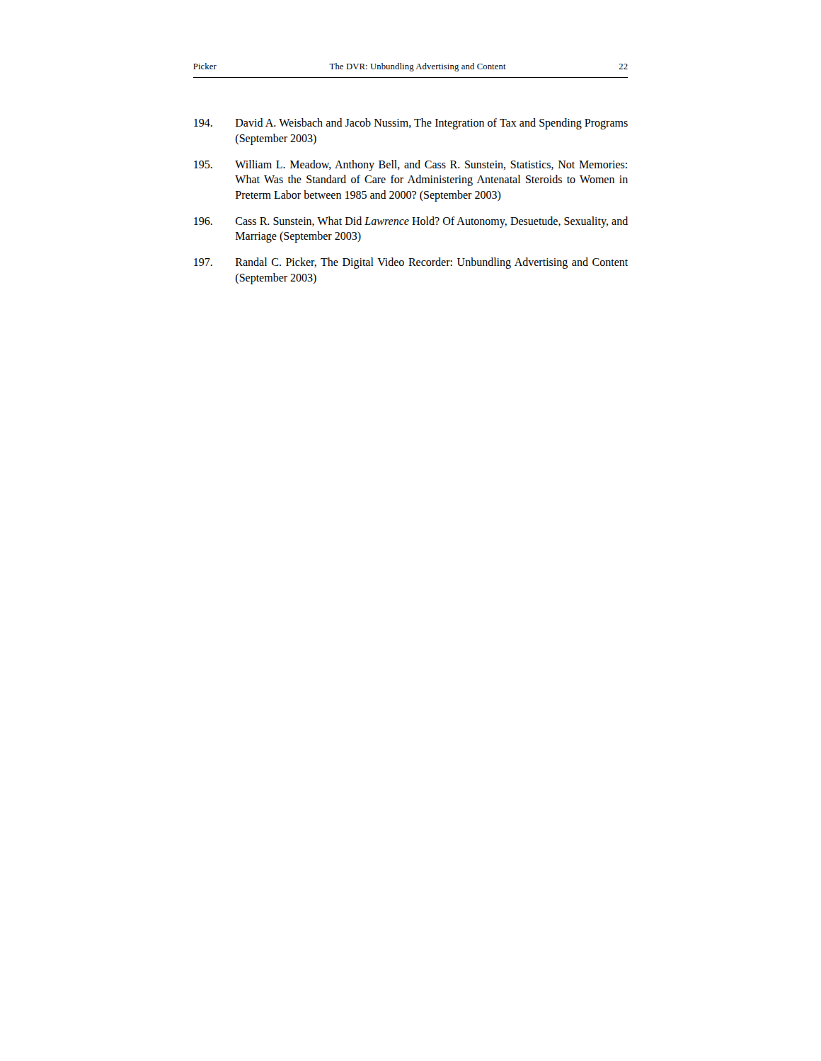Picker The DVR: Unbundling Advertising and Content 22
194. David A. Weisbach and Jacob Nussim, The Integration of Tax and Spending Programs (September 2003)
195. William L. Meadow, Anthony Bell, and Cass R. Sunstein, Statistics, Not Memories: What Was the Standard of Care for Administering Antenatal Steroids to Women in Preterm Labor between 1985 and 2000? (September 2003)
196. Cass R. Sunstein, What Did Lawrence Hold? Of Autonomy, Desuetude, Sexuality, and Marriage (September 2003)
197. Randal C. Picker, The Digital Video Recorder: Unbundling Advertising and Content (September 2003)